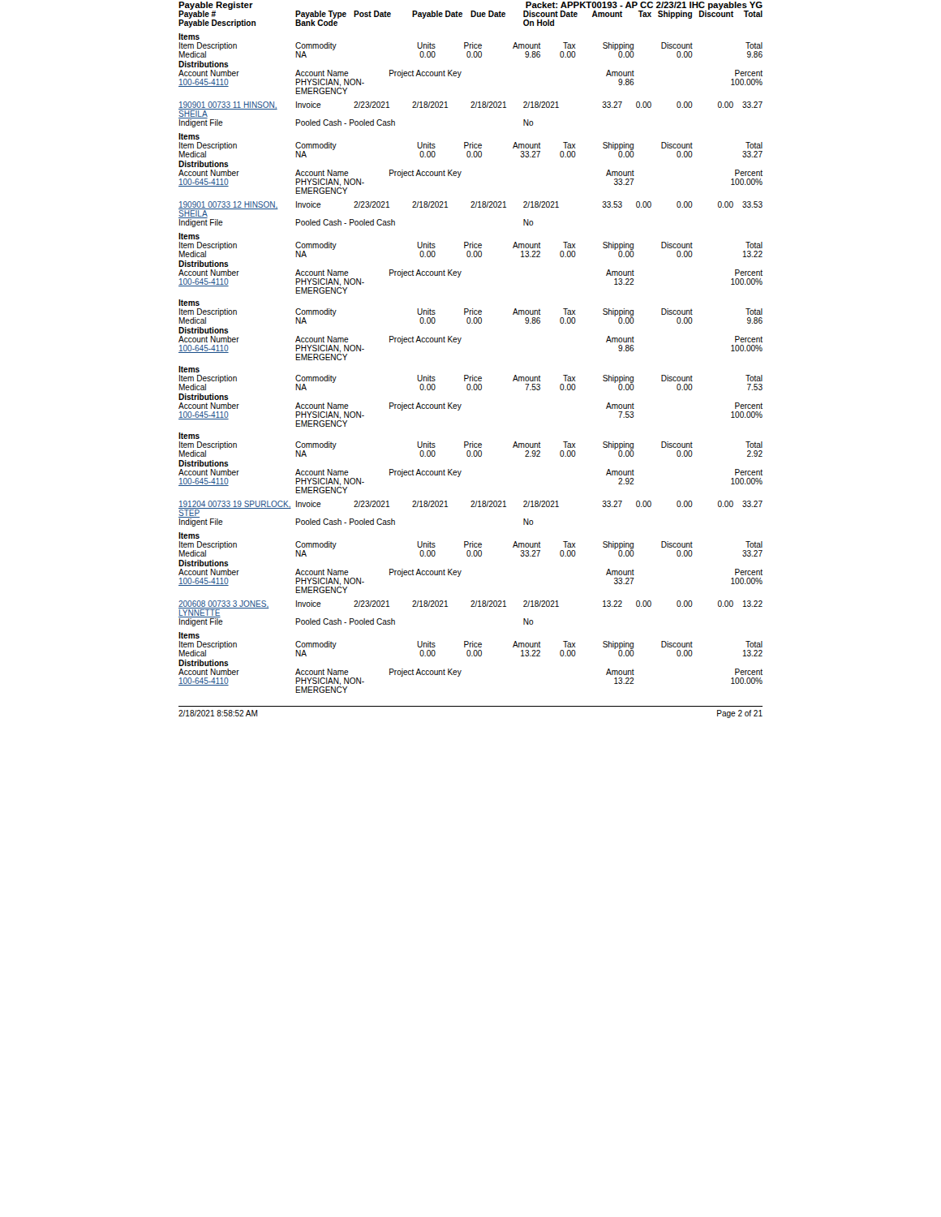Payable Register
Packet: APPKT00193 - AP CC 2/23/21 IHC payables YG
| Payable # | Payable Type | Post Date | Payable Date | Due Date | Discount Date | Amount | Tax | Shipping | Discount | Total |
| Payable Description | Bank Code | On Hold | |
| Items | |
| Item Description | Commodity | Units | Price | Amount | Tax | Shipping | Discount | Total |
| Medical | NA | 0.00 | 0.00 | 9.86 | 0.00 | 0.00 | 0.00 | 9.86 |
| Distributions | |
| Account Number | Account Name | Project Account Key | Amount | Percent |
| 100-645-4110 | PHYSICIAN, NON-EMERGENCY | | 9.86 | 100.00% |
| 190901 00733 11 HINSON, SHEILA | Invoice | 2/23/2021 | 2/18/2021 | 2/18/2021 | 2/18/2021 | 33.27 | 0.00 | 0.00 | 0.00 | 33.27 |
| Indigent File | Pooled Cash - Pooled Cash | No | |
| Items | |
| Item Description | Commodity | Units | Price | Amount | Tax | Shipping | Discount | Total |
| Medical | NA | 0.00 | 0.00 | 33.27 | 0.00 | 0.00 | 0.00 | 33.27 |
| Distributions | |
| Account Number | Account Name | Project Account Key | Amount | Percent |
| 100-645-4110 | PHYSICIAN, NON-EMERGENCY | | 33.27 | 100.00% |
| 190901 00733 12 HINSON, SHEILA | Invoice | 2/23/2021 | 2/18/2021 | 2/18/2021 | 2/18/2021 | 33.53 | 0.00 | 0.00 | 0.00 | 33.53 |
| Indigent File | Pooled Cash - Pooled Cash | No | |
| Items | |
| Item Description | Commodity | Units | Price | Amount | Tax | Shipping | Discount | Total |
| Medical | NA | 0.00 | 0.00 | 13.22 | 0.00 | 0.00 | 0.00 | 13.22 |
| Distributions | |
| Account Number | Account Name | Project Account Key | Amount | Percent |
| 100-645-4110 | PHYSICIAN, NON-EMERGENCY | | 13.22 | 100.00% |
| Items | |
| Item Description | Commodity | Units | Price | Amount | Tax | Shipping | Discount | Total |
| Medical | NA | 0.00 | 0.00 | 9.86 | 0.00 | 0.00 | 0.00 | 9.86 |
| Distributions | |
| Account Number | Account Name | Project Account Key | Amount | Percent |
| 100-645-4110 | PHYSICIAN, NON-EMERGENCY | | 9.86 | 100.00% |
| Items | |
| Item Description | Commodity | Units | Price | Amount | Tax | Shipping | Discount | Total |
| Medical | NA | 0.00 | 0.00 | 7.53 | 0.00 | 0.00 | 0.00 | 7.53 |
| Distributions | |
| Account Number | Account Name | Project Account Key | Amount | Percent |
| 100-645-4110 | PHYSICIAN, NON-EMERGENCY | | 7.53 | 100.00% |
| Items | |
| Item Description | Commodity | Units | Price | Amount | Tax | Shipping | Discount | Total |
| Medical | NA | 0.00 | 0.00 | 2.92 | 0.00 | 0.00 | 0.00 | 2.92 |
| Distributions | |
| Account Number | Account Name | Project Account Key | Amount | Percent |
| 100-645-4110 | PHYSICIAN, NON-EMERGENCY | | 2.92 | 100.00% |
| 191204 00733 19 SPURLOCK, STEP | Invoice | 2/23/2021 | 2/18/2021 | 2/18/2021 | 2/18/2021 | 33.27 | 0.00 | 0.00 | 0.00 | 33.27 |
| Indigent File | Pooled Cash - Pooled Cash | No | |
| Items | |
| Item Description | Commodity | Units | Price | Amount | Tax | Shipping | Discount | Total |
| Medical | NA | 0.00 | 0.00 | 33.27 | 0.00 | 0.00 | 0.00 | 33.27 |
| Distributions | |
| Account Number | Account Name | Project Account Key | Amount | Percent |
| 100-645-4110 | PHYSICIAN, NON-EMERGENCY | | 33.27 | 100.00% |
| 200608 00733 3 JONES, LYNNETTE | Invoice | 2/23/2021 | 2/18/2021 | 2/18/2021 | 2/18/2021 | 13.22 | 0.00 | 0.00 | 0.00 | 13.22 |
| Indigent File | Pooled Cash - Pooled Cash | No | |
| Items | |
| Item Description | Commodity | Units | Price | Amount | Tax | Shipping | Discount | Total |
| Medical | NA | 0.00 | 0.00 | 13.22 | 0.00 | 0.00 | 0.00 | 13.22 |
| Distributions | |
| Account Number | Account Name | Project Account Key | Amount | Percent |
| 100-645-4110 | PHYSICIAN, NON-EMERGENCY | | 13.22 | 100.00% |
2/18/2021 8:58:52 AM
Page 2 of 21